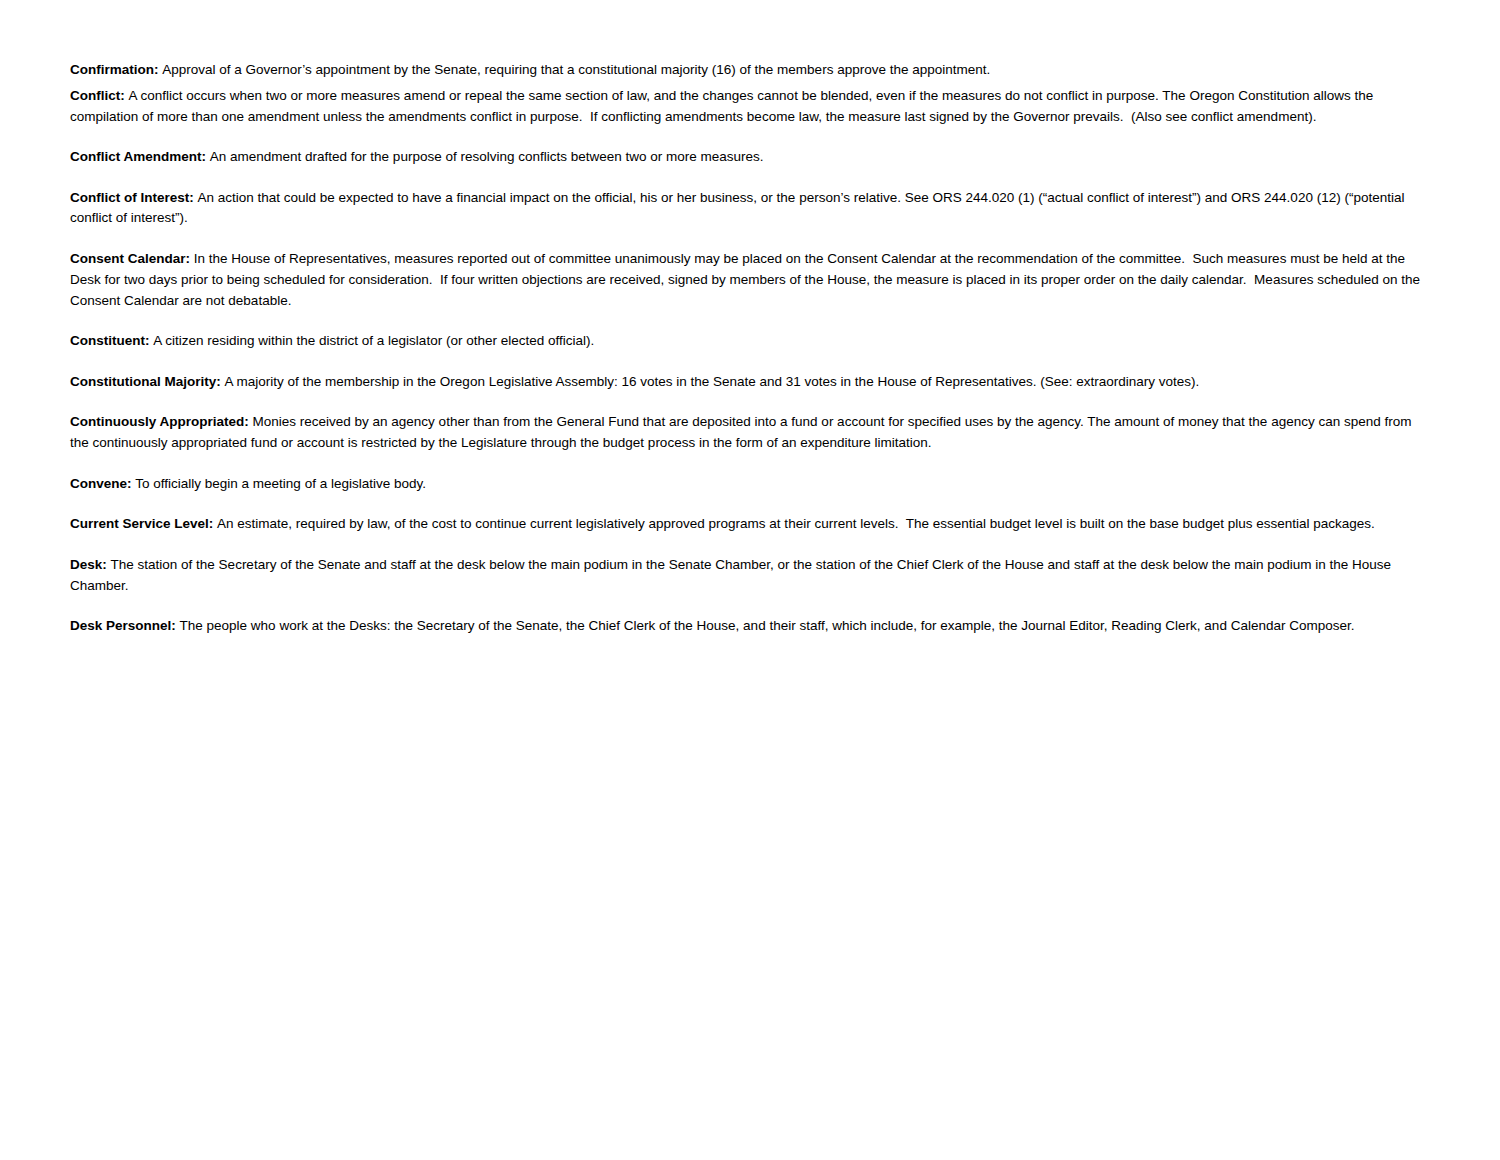Confirmation:
Approval of a Governor’s appointment by the Senate, requiring that a constitutional majority (16) of the members approve the appointment.
Conflict:
A conflict occurs when two or more measures amend or repeal the same section of law, and the changes cannot be blended, even if the measures do not conflict in purpose. The Oregon Constitution allows the compilation of more than one amendment unless the amendments conflict in purpose. If conflicting amendments become law, the measure last signed by the Governor prevails. (Also see conflict amendment).
Conflict Amendment:
An amendment drafted for the purpose of resolving conflicts between two or more measures.
Conflict of Interest:
An action that could be expected to have a financial impact on the official, his or her business, or the person’s relative. See ORS 244.020 (1) (“actual conflict of interest”) and ORS 244.020 (12) (“potential conflict of interest”).
Consent Calendar:
In the House of Representatives, measures reported out of committee unanimously may be placed on the Consent Calendar at the recommendation of the committee. Such measures must be held at the Desk for two days prior to being scheduled for consideration. If four written objections are received, signed by members of the House, the measure is placed in its proper order on the daily calendar. Measures scheduled on the Consent Calendar are not debatable.
Constituent:
A citizen residing within the district of a legislator (or other elected official).
Constitutional Majority:
A majority of the membership in the Oregon Legislative Assembly: 16 votes in the Senate and 31 votes in the House of Representatives. (See: extraordinary votes).
Continuously Appropriated:
Monies received by an agency other than from the General Fund that are deposited into a fund or account for specified uses by the agency. The amount of money that the agency can spend from the continuously appropriated fund or account is restricted by the Legislature through the budget process in the form of an expenditure limitation.
Convene:
To officially begin a meeting of a legislative body.
Current Service Level:
An estimate, required by law, of the cost to continue current legislatively approved programs at their current levels. The essential budget level is built on the base budget plus essential packages.
Desk:
The station of the Secretary of the Senate and staff at the desk below the main podium in the Senate Chamber, or the station of the Chief Clerk of the House and staff at the desk below the main podium in the House Chamber.
Desk Personnel:
The people who work at the Desks: the Secretary of the Senate, the Chief Clerk of the House, and their staff, which include, for example, the Journal Editor, Reading Clerk, and Calendar Composer.